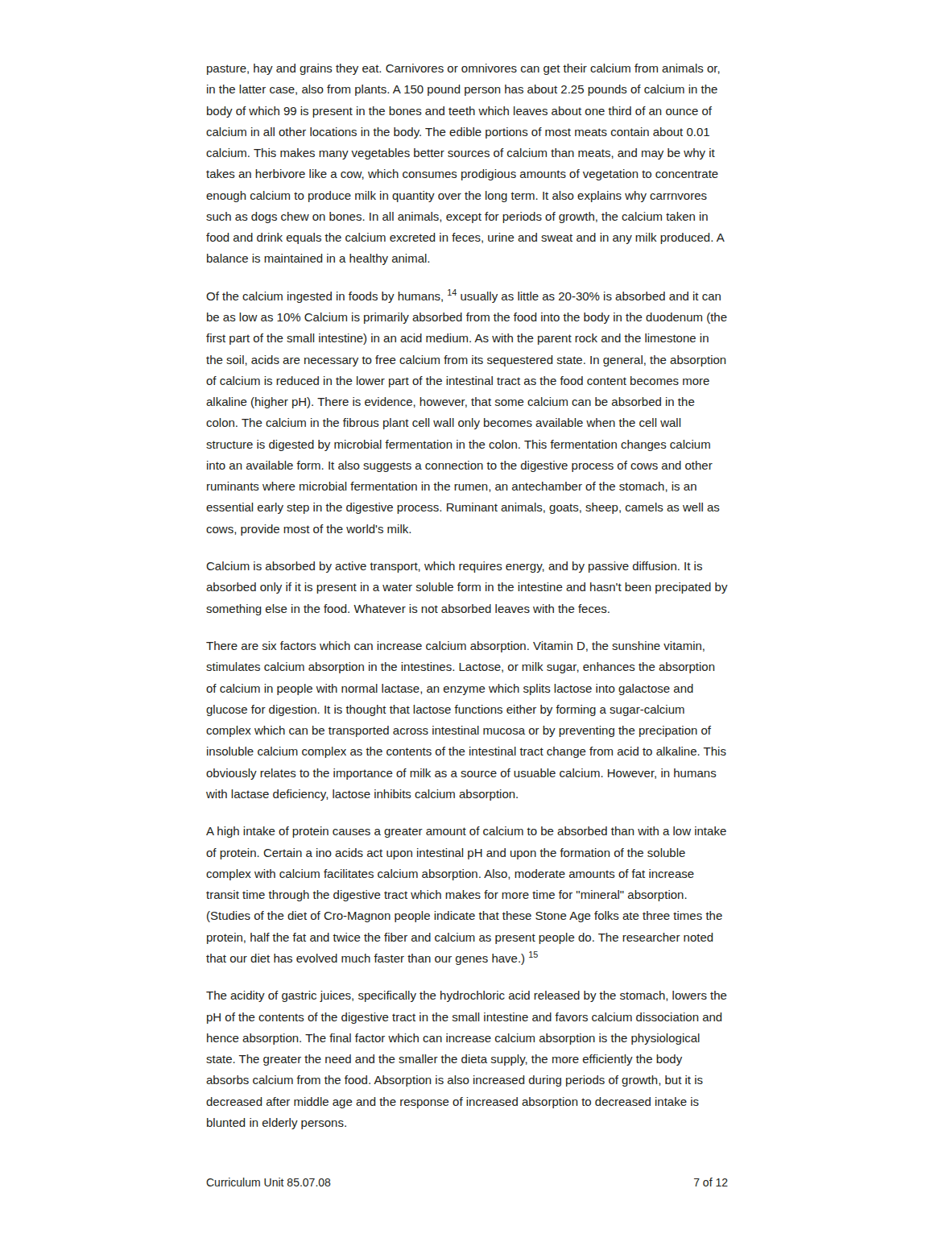pasture, hay and grains they eat. Carnivores or omnivores can get their calcium from animals or, in the latter case, also from plants. A 150 pound person has about 2.25 pounds of calcium in the body of which 99 is present in the bones and teeth which leaves about one third of an ounce of calcium in all other locations in the body. The edible portions of most meats contain about 0.01 calcium. This makes many vegetables better sources of calcium than meats, and may be why it takes an herbivore like a cow, which consumes prodigious amounts of vegetation to concentrate enough calcium to produce milk in quantity over the long term. It also explains why carrnvores such as dogs chew on bones. In all animals, except for periods of growth, the calcium taken in food and drink equals the calcium excreted in feces, urine and sweat and in any milk produced. A balance is maintained in a healthy animal.
Of the calcium ingested in foods by humans, 14 usually as little as 20-30% is absorbed and it can be as low as 10% Calcium is primarily absorbed from the food into the body in the duodenum (the first part of the small intestine) in an acid medium. As with the parent rock and the limestone in the soil, acids are necessary to free calcium from its sequestered state. In general, the absorption of calcium is reduced in the lower part of the intestinal tract as the food content becomes more alkaline (higher pH). There is evidence, however, that some calcium can be absorbed in the colon. The calcium in the fibrous plant cell wall only becomes available when the cell wall structure is digested by microbial fermentation in the colon. This fermentation changes calcium into an available form. It also suggests a connection to the digestive process of cows and other ruminants where microbial fermentation in the rumen, an antechamber of the stomach, is an essential early step in the digestive process. Ruminant animals, goats, sheep, camels as well as cows, provide most of the world's milk.
Calcium is absorbed by active transport, which requires energy, and by passive diffusion. It is absorbed only if it is present in a water soluble form in the intestine and hasn't been precipated by something else in the food. Whatever is not absorbed leaves with the feces.
There are six factors which can increase calcium absorption. Vitamin D, the sunshine vitamin, stimulates calcium absorption in the intestines. Lactose, or milk sugar, enhances the absorption of calcium in people with normal lactase, an enzyme which splits lactose into galactose and glucose for digestion. It is thought that lactose functions either by forming a sugar-calcium complex which can be transported across intestinal mucosa or by preventing the precipation of insoluble calcium complex as the contents of the intestinal tract change from acid to alkaline. This obviously relates to the importance of milk as a source of usuable calcium. However, in humans with lactase deficiency, lactose inhibits calcium absorption.
A high intake of protein causes a greater amount of calcium to be absorbed than with a low intake of protein. Certain a ino acids act upon intestinal pH and upon the formation of the soluble complex with calcium facilitates calcium absorption. Also, moderate amounts of fat increase transit time through the digestive tract which makes for more time for "mineral" absorption. (Studies of the diet of Cro-Magnon people indicate that these Stone Age folks ate three times the protein, half the fat and twice the fiber and calcium as present people do. The researcher noted that our diet has evolved much faster than our genes have.) 15
The acidity of gastric juices, specifically the hydrochloric acid released by the stomach, lowers the pH of the contents of the digestive tract in the small intestine and favors calcium dissociation and hence absorption. The final factor which can increase calcium absorption is the physiological state. The greater the need and the smaller the dieta supply, the more efficiently the body absorbs calcium from the food. Absorption is also increased during periods of growth, but it is decreased after middle age and the response of increased absorption to decreased intake is blunted in elderly persons.
Curriculum Unit 85.07.08
7 of 12